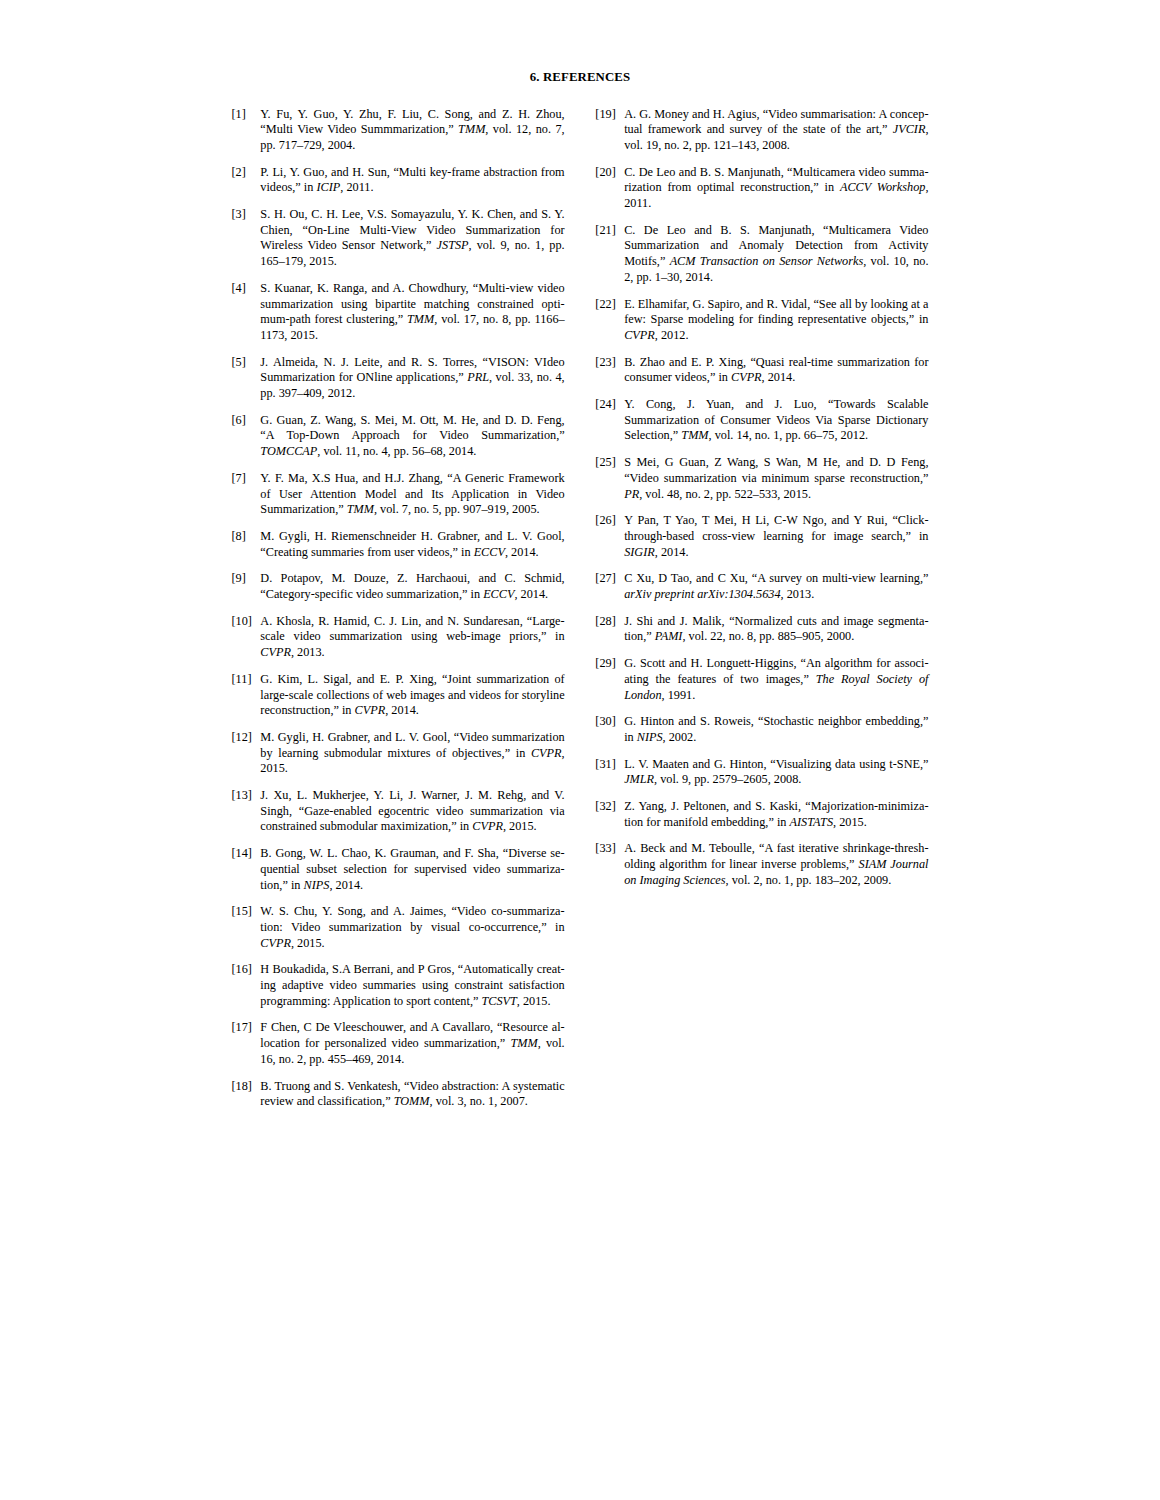6. REFERENCES
[1] Y. Fu, Y. Guo, Y. Zhu, F. Liu, C. Song, and Z. H. Zhou, “Multi View Video Summmarization,” TMM, vol. 12, no. 7, pp. 717–729, 2004.
[2] P. Li, Y. Guo, and H. Sun, “Multi key-frame abstraction from videos,” in ICIP, 2011.
[3] S. H. Ou, C. H. Lee, V.S. Somayazulu, Y. K. Chen, and S. Y. Chien, “On-Line Multi-View Video Summarization for Wireless Video Sensor Network,” JSTSP, vol. 9, no. 1, pp. 165–179, 2015.
[4] S. Kuanar, K. Ranga, and A. Chowdhury, “Multi-view video summarization using bipartite matching constrained optimum-path forest clustering,” TMM, vol. 17, no. 8, pp. 1166–1173, 2015.
[5] J. Almeida, N. J. Leite, and R. S. Torres, “VISON: VIdeo Summarization for ONline applications,” PRL, vol. 33, no. 4, pp. 397–409, 2012.
[6] G. Guan, Z. Wang, S. Mei, M. Ott, M. He, and D. D. Feng, “A Top-Down Approach for Video Summarization,” TOMCCAP, vol. 11, no. 4, pp. 56–68, 2014.
[7] Y. F. Ma, X.S Hua, and H.J. Zhang, “A Generic Framework of User Attention Model and Its Application in Video Summarization,” TMM, vol. 7, no. 5, pp. 907–919, 2005.
[8] M. Gygli, H. Riemenschneider H. Grabner, and L. V. Gool, “Creating summaries from user videos,” in ECCV, 2014.
[9] D. Potapov, M. Douze, Z. Harchaoui, and C. Schmid, “Category-specific video summarization,” in ECCV, 2014.
[10] A. Khosla, R. Hamid, C. J. Lin, and N. Sundaresan, “Large-scale video summarization using web-image priors,” in CVPR, 2013.
[11] G. Kim, L. Sigal, and E. P. Xing, “Joint summarization of large-scale collections of web images and videos for storyline reconstruction,” in CVPR, 2014.
[12] M. Gygli, H. Grabner, and L. V. Gool, “Video summarization by learning submodular mixtures of objectives,” in CVPR, 2015.
[13] J. Xu, L. Mukherjee, Y. Li, J. Warner, J. M. Rehg, and V. Singh, “Gaze-enabled egocentric video summarization via constrained submodular maximization,” in CVPR, 2015.
[14] B. Gong, W. L. Chao, K. Grauman, and F. Sha, “Diverse sequential subset selection for supervised video summarization,” in NIPS, 2014.
[15] W. S. Chu, Y. Song, and A. Jaimes, “Video co-summarization: Video summarization by visual co-occurrence,” in CVPR, 2015.
[16] H Boukadida, S.A Berrani, and P Gros, “Automatically creating adaptive video summaries using constraint satisfaction programming: Application to sport content,” TCSVT, 2015.
[17] F Chen, C De Vleeschouwer, and A Cavallaro, “Resource allocation for personalized video summarization,” TMM, vol. 16, no. 2, pp. 455–469, 2014.
[18] B. Truong and S. Venkatesh, “Video abstraction: A systematic review and classification,” TOMM, vol. 3, no. 1, 2007.
[19] A. G. Money and H. Agius, “Video summarisation: A conceptual framework and survey of the state of the art,” JVCIR, vol. 19, no. 2, pp. 121–143, 2008.
[20] C. De Leo and B. S. Manjunath, “Multicamera video summarization from optimal reconstruction,” in ACCV Workshop, 2011.
[21] C. De Leo and B. S. Manjunath, “Multicamera Video Summarization and Anomaly Detection from Activity Motifs,” ACM Transaction on Sensor Networks, vol. 10, no. 2, pp. 1–30, 2014.
[22] E. Elhamifar, G. Sapiro, and R. Vidal, “See all by looking at a few: Sparse modeling for finding representative objects,” in CVPR, 2012.
[23] B. Zhao and E. P. Xing, “Quasi real-time summarization for consumer videos,” in CVPR, 2014.
[24] Y. Cong, J. Yuan, and J. Luo, “Towards Scalable Summarization of Consumer Videos Via Sparse Dictionary Selection,” TMM, vol. 14, no. 1, pp. 66–75, 2012.
[25] S Mei, G Guan, Z Wang, S Wan, M He, and D. D Feng, “Video summarization via minimum sparse reconstruction,” PR, vol. 48, no. 2, pp. 522–533, 2015.
[26] Y Pan, T Yao, T Mei, H Li, C-W Ngo, and Y Rui, “Click-through-based cross-view learning for image search,” in SIGIR, 2014.
[27] C Xu, D Tao, and C Xu, “A survey on multi-view learning,” arXiv preprint arXiv:1304.5634, 2013.
[28] J. Shi and J. Malik, “Normalized cuts and image segmentation,” PAMI, vol. 22, no. 8, pp. 885–905, 2000.
[29] G. Scott and H. Longuett-Higgins, “An algorithm for associating the features of two images,” The Royal Society of London, 1991.
[30] G. Hinton and S. Roweis, “Stochastic neighbor embedding,” in NIPS, 2002.
[31] L. V. Maaten and G. Hinton, “Visualizing data using t-SNE,” JMLR, vol. 9, pp. 2579–2605, 2008.
[32] Z. Yang, J. Peltonen, and S. Kaski, “Majorization-minimization for manifold embedding,” in AISTATS, 2015.
[33] A. Beck and M. Teboulle, “A fast iterative shrinkage-thresholding algorithm for linear inverse problems,” SIAM Journal on Imaging Sciences, vol. 2, no. 1, pp. 183–202, 2009.